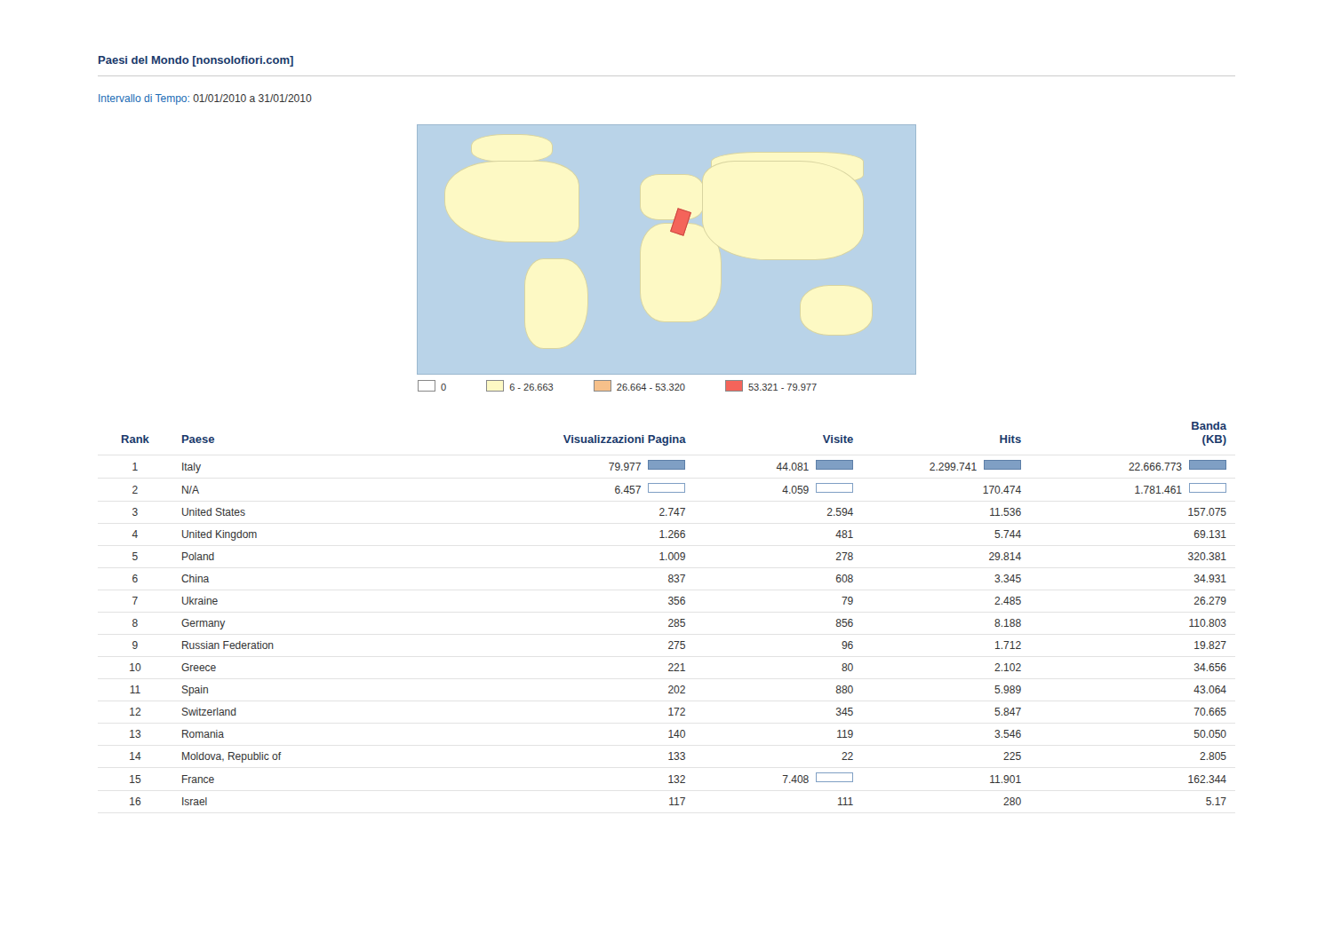Paesi del Mondo [nonsolofiori.com]
Intervallo di Tempo: 01/01/2010 a 31/01/2010
0 6 - 26.663 26.664 - 53.320 53.321 - 79.977
| Rank | Paese | Visualizzazioni Pagina | Visite | Hits | Banda (KB) |
| --- | --- | --- | --- | --- | --- |
| 1 | Italy | 79.977 | 44.081 | 2.299.741 | 22.666.773 |
| 2 | N/A | 6.457 | 4.059 | 170.474 | 1.781.461 |
| 3 | United States | 2.747 | 2.594 | 11.536 | 157.075 |
| 4 | United Kingdom | 1.266 | 481 | 5.744 | 69.131 |
| 5 | Poland | 1.009 | 278 | 29.814 | 320.381 |
| 6 | China | 837 | 608 | 3.345 | 34.931 |
| 7 | Ukraine | 356 | 79 | 2.485 | 26.279 |
| 8 | Germany | 285 | 856 | 8.188 | 110.803 |
| 9 | Russian Federation | 275 | 96 | 1.712 | 19.827 |
| 10 | Greece | 221 | 80 | 2.102 | 34.656 |
| 11 | Spain | 202 | 880 | 5.989 | 43.064 |
| 12 | Switzerland | 172 | 345 | 5.847 | 70.665 |
| 13 | Romania | 140 | 119 | 3.546 | 50.050 |
| 14 | Moldova, Republic of | 133 | 22 | 225 | 2.805 |
| 15 | France | 132 | 7.408 | 11.901 | 162.344 |
| 16 | Israel | 117 | 111 | 280 | 5.17 |